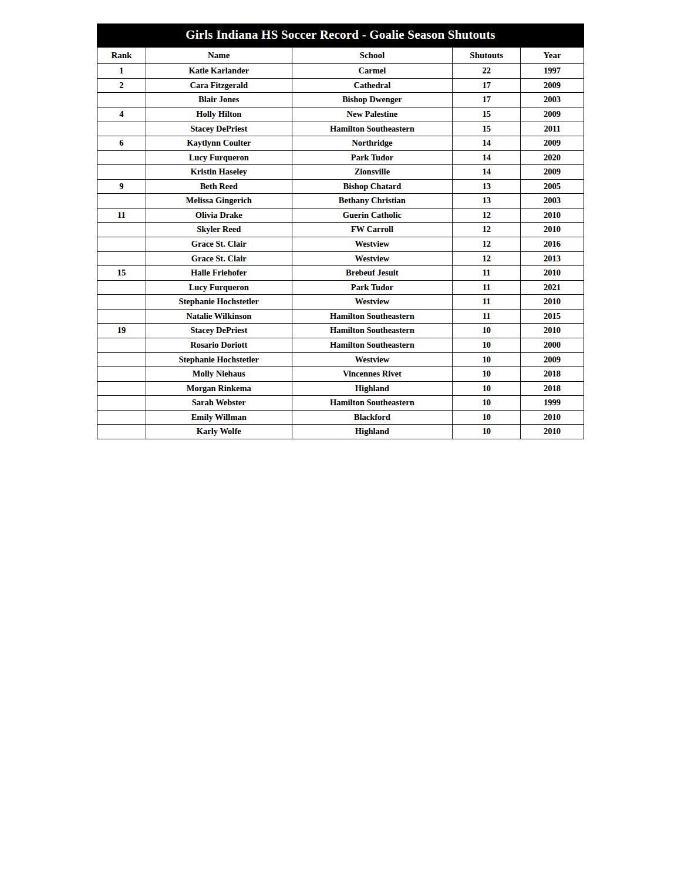Girls Indiana HS Soccer Record - Goalie Season Shutouts
| Rank | Name | School | Shutouts | Year |
| --- | --- | --- | --- | --- |
| 1 | Katie Karlander | Carmel | 22 | 1997 |
| 2 | Cara Fitzgerald | Cathedral | 17 | 2009 |
| | Blair Jones | Bishop Dwenger | 17 | 2003 |
| 4 | Holly Hilton | New Palestine | 15 | 2009 |
| | Stacey DePriest | Hamilton Southeastern | 15 | 2011 |
| 6 | Kaytlynn Coulter | Northridge | 14 | 2009 |
| | Lucy Furqueron | Park Tudor | 14 | 2020 |
| | Kristin Haseley | Zionsville | 14 | 2009 |
| 9 | Beth Reed | Bishop Chatard | 13 | 2005 |
| | Melissa Gingerich | Bethany Christian | 13 | 2003 |
| 11 | Olivia Drake | Guerin Catholic | 12 | 2010 |
| | Skyler Reed | FW Carroll | 12 | 2010 |
| | Grace St. Clair | Westview | 12 | 2016 |
| | Grace St. Clair | Westview | 12 | 2013 |
| 15 | Halle Friehofer | Brebeuf Jesuit | 11 | 2010 |
| | Lucy Furqueron | Park Tudor | 11 | 2021 |
| | Stephanie Hochstetler | Westview | 11 | 2010 |
| | Natalie Wilkinson | Hamilton Southeastern | 11 | 2015 |
| 19 | Stacey DePriest | Hamilton Southeastern | 10 | 2010 |
| | Rosario Doriott | Hamilton Southeastern | 10 | 2000 |
| | Stephanie Hochstetler | Westview | 10 | 2009 |
| | Molly Niehaus | Vincennes Rivet | 10 | 2018 |
| | Morgan Rinkema | Highland | 10 | 2018 |
| | Sarah Webster | Hamilton Southeastern | 10 | 1999 |
| | Emily Willman | Blackford | 10 | 2010 |
| | Karly Wolfe | Highland | 10 | 2010 |